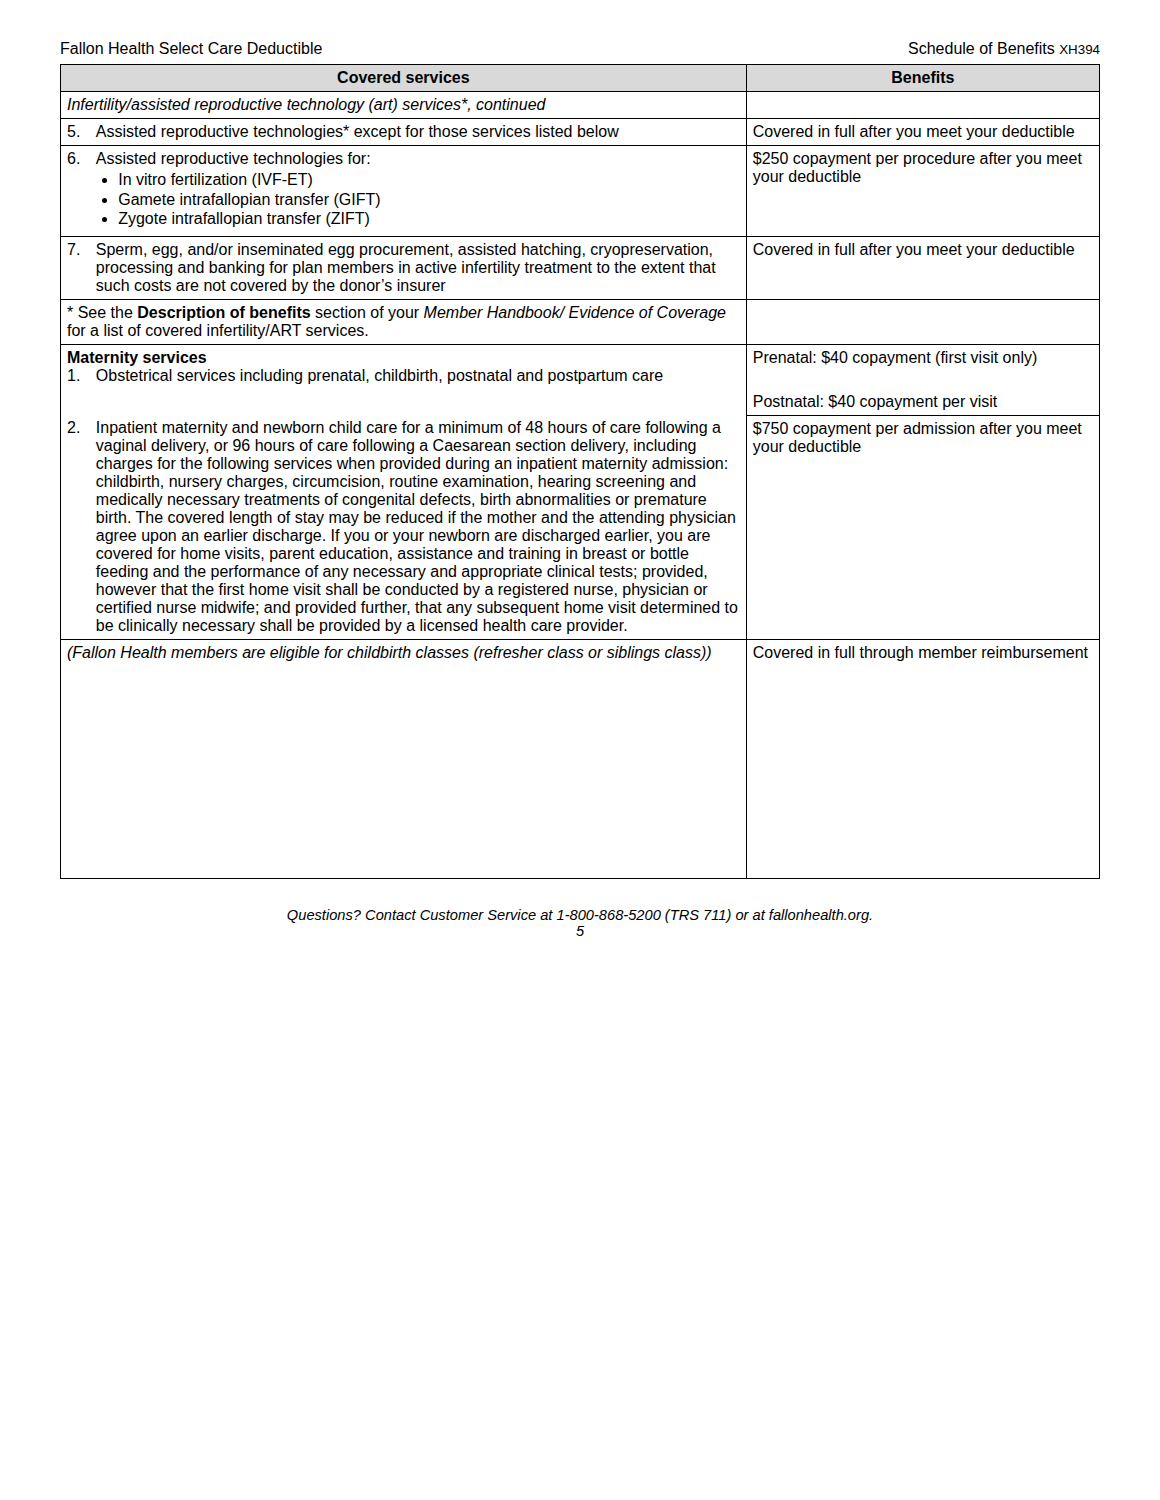Fallon Health Select Care Deductible
Schedule of Benefits XH394
| Covered services | Benefits |
| --- | --- |
| Infertility/assisted reproductive technology (art) services*, continued | |
| / 5. / Assisted reproductive technologies* except for those services listed below / | Covered in full after you meet your deductible |
| / 6. / Assisted reproductive technologies for: In vitro fertilization (IVF-ET) Gamete intrafallopian transfer (GIFT) Zygote intrafallopian transfer (ZIFT) / | $250 copayment per procedure after you meet your deductible |
| / 7. / Sperm, egg, and/or inseminated egg procurement, assisted hatching, cryopreservation, processing and banking for plan members in active infertility treatment to the extent that such costs are not covered by the donor’s insurer / | Covered in full after you meet your deductible |
| * See the Description of benefits section of your Member Handbook/ Evidence of Coverage for a list of covered infertility/ART services. | |
| Maternity services / 1. / Obstetrical services including prenatal, childbirth, postnatal and postpartum care / | Prenatal: $40 copayment (first visit only) |
| | Postnatal: $40 copayment per visit |
| / 2. / Inpatient maternity and newborn child care for a minimum of 48 hours of care following a vaginal delivery, or 96 hours of care following a Caesarean section delivery, including charges for the following services when provided during an inpatient maternity admission: childbirth, nursery charges, circumcision, routine examination, hearing screening and medically necessary treatments of congenital defects, birth abnormalities or premature birth. The covered length of stay may be reduced if the mother and the attending physician agree upon an earlier discharge. If you or your newborn are discharged earlier, you are covered for home visits, parent education, assistance and training in breast or bottle feeding and the performance of any necessary and appropriate clinical tests; provided, however that the first home visit shall be conducted by a registered nurse, physician or certified nurse midwife; and provided further, that any subsequent home visit determined to be clinically necessary shall be provided by a licensed health care provider. / | $750 copayment per admission after you meet your deductible |
| (Fallon Health members are eligible for childbirth classes (refresher class or siblings class)) | Covered in full through member reimbursement |
Questions? Contact Customer Service at 1-800-868-5200 (TRS 711) or at fallonhealth.org.
5